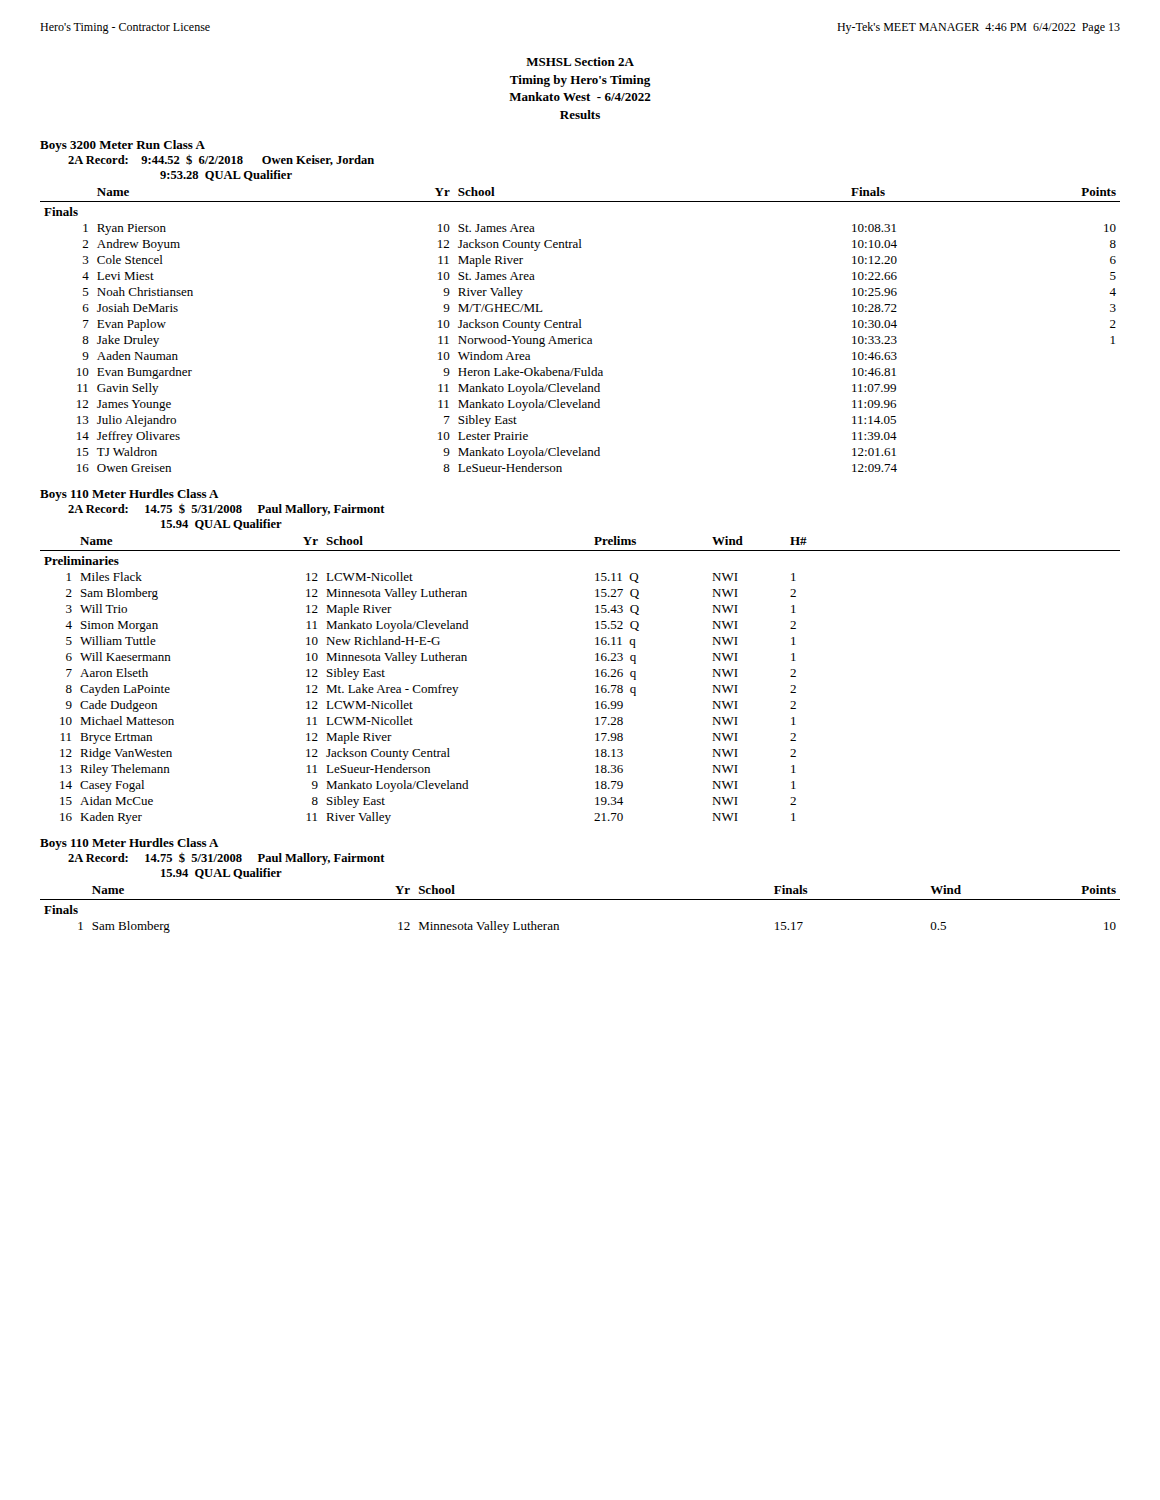Hero's Timing - Contractor License
Hy-Tek's MEET MANAGER 4:46 PM 6/4/2022 Page 13
MSHSL Section 2A
Timing by Hero's Timing
Mankato West - 6/4/2022
Results
Boys 3200 Meter Run Class A
2A Record: 9:44.52 $ 6/2/2018 Owen Keiser, Jordan
9:53.28 QUAL Qualifier
| | Name | Yr | School | Finals | Points |
| --- | --- | --- | --- | --- | --- |
| Finals |
| 1 | Ryan Pierson | 10 | St. James Area | 10:08.31 | 10 |
| 2 | Andrew Boyum | 12 | Jackson County Central | 10:10.04 | 8 |
| 3 | Cole Stencel | 11 | Maple River | 10:12.20 | 6 |
| 4 | Levi Miest | 10 | St. James Area | 10:22.66 | 5 |
| 5 | Noah Christiansen | 9 | River Valley | 10:25.96 | 4 |
| 6 | Josiah DeMaris | 9 | M/T/GHEC/ML | 10:28.72 | 3 |
| 7 | Evan Paplow | 10 | Jackson County Central | 10:30.04 | 2 |
| 8 | Jake Druley | 11 | Norwood-Young America | 10:33.23 | 1 |
| 9 | Aaden Nauman | 10 | Windom Area | 10:46.63 | |
| 10 | Evan Bumgardner | 9 | Heron Lake-Okabena/Fulda | 10:46.81 | |
| 11 | Gavin Selly | 11 | Mankato Loyola/Cleveland | 11:07.99 | |
| 12 | James Younge | 11 | Mankato Loyola/Cleveland | 11:09.96 | |
| 13 | Julio Alejandro | 7 | Sibley East | 11:14.05 | |
| 14 | Jeffrey Olivares | 10 | Lester Prairie | 11:39.04 | |
| 15 | TJ Waldron | 9 | Mankato Loyola/Cleveland | 12:01.61 | |
| 16 | Owen Greisen | 8 | LeSueur-Henderson | 12:09.74 | |
Boys 110 Meter Hurdles Class A
2A Record: 14.75 $ 5/31/2008 Paul Mallory, Fairmont
15.94 QUAL Qualifier
| | Name | Yr | School | Prelims | Wind | H# | |
| --- | --- | --- | --- | --- | --- | --- | --- |
| Preliminaries |
| 1 | Miles Flack | 12 | LCWM-Nicollet | 15.11 Q | NWI | 1 | |
| 2 | Sam Blomberg | 12 | Minnesota Valley Lutheran | 15.27 Q | NWI | 2 | |
| 3 | Will Trio | 12 | Maple River | 15.43 Q | NWI | 1 | |
| 4 | Simon Morgan | 11 | Mankato Loyola/Cleveland | 15.52 Q | NWI | 2 | |
| 5 | William Tuttle | 10 | New Richland-H-E-G | 16.11 q | NWI | 1 | |
| 6 | Will Kaesermann | 10 | Minnesota Valley Lutheran | 16.23 q | NWI | 1 | |
| 7 | Aaron Elseth | 12 | Sibley East | 16.26 q | NWI | 2 | |
| 8 | Cayden LaPointe | 12 | Mt. Lake Area - Comfrey | 16.78 q | NWI | 2 | |
| 9 | Cade Dudgeon | 12 | LCWM-Nicollet | 16.99 | NWI | 2 | |
| 10 | Michael Matteson | 11 | LCWM-Nicollet | 17.28 | NWI | 1 | |
| 11 | Bryce Ertman | 12 | Maple River | 17.98 | NWI | 2 | |
| 12 | Ridge VanWesten | 12 | Jackson County Central | 18.13 | NWI | 2 | |
| 13 | Riley Thelemann | 11 | LeSueur-Henderson | 18.36 | NWI | 1 | |
| 14 | Casey Fogal | 9 | Mankato Loyola/Cleveland | 18.79 | NWI | 1 | |
| 15 | Aidan McCue | 8 | Sibley East | 19.34 | NWI | 2 | |
| 16 | Kaden Ryer | 11 | River Valley | 21.70 | NWI | 1 | |
Boys 110 Meter Hurdles Class A
2A Record: 14.75 $ 5/31/2008 Paul Mallory, Fairmont
15.94 QUAL Qualifier
| | Name | Yr | School | Finals | Wind | Points |
| --- | --- | --- | --- | --- | --- | --- |
| Finals |
| 1 | Sam Blomberg | 12 | Minnesota Valley Lutheran | 15.17 | 0.5 | 10 |